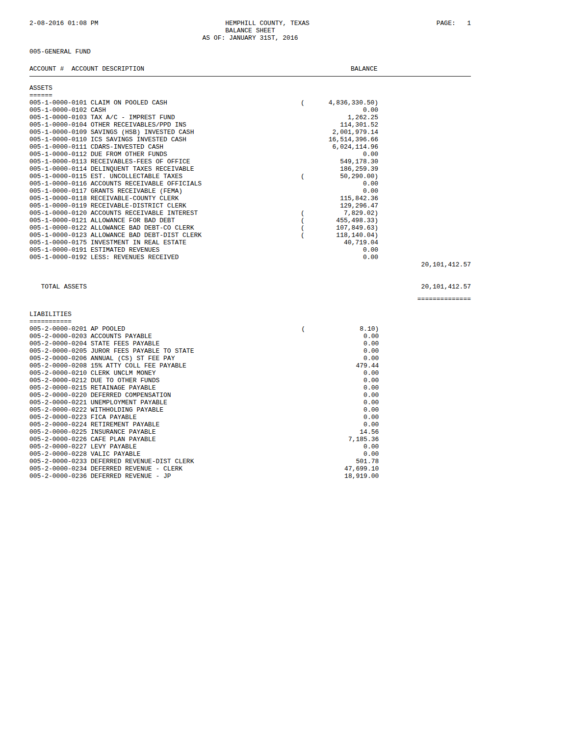2-08-2016 01:08 PM HEMPHILL COUNTY, TEXAS PAGE: 1
BALANCE SHEET
AS OF: JANUARY 31ST, 2016
005-GENERAL FUND
| ACCOUNT # ACCOUNT DESCRIPTION | | BALANCE | |
ASSETS
======
| 005-1-0000-0101 CLAIM ON POOLED CASH | ( | 4,836,330.50) | |
| 005-1-0000-0102 CASH | | 0.00 | |
| 005-1-0000-0103 TAX A/C - IMPREST FUND | | 1,262.25 | |
| 005-1-0000-0104 OTHER RECEIVABLES/PPD INS | | 114,301.52 | |
| 005-1-0000-0109 SAVINGS (HSB) INVESTED CASH | | 2,001,979.14 | |
| 005-1-0000-0110 ICS SAVINGS INVESTED CASH | | 16,514,396.66 | |
| 005-1-0000-0111 CDARS-INVESTED CASH | | 6,024,114.96 | |
| 005-1-0000-0112 DUE FROM OTHER FUNDS | | 0.00 | |
| 005-1-0000-0113 RECEIVABLES-FEES OF OFFICE | | 549,178.30 | |
| 005-1-0000-0114 DELINQUENT TAXES RECEIVABLE | | 186,259.39 | |
| 005-1-0000-0115 EST. UNCOLLECTABLE TAXES | ( | 50,290.00) | |
| 005-1-0000-0116 ACCOUNTS RECEIVABLE OFFICIALS | | 0.00 | |
| 005-1-0000-0117 GRANTS RECEIVABLE (FEMA) | | 0.00 | |
| 005-1-0000-0118 RECEIVABLE-COUNTY CLERK | | 115,842.36 | |
| 005-1-0000-0119 RECEIVABLE-DISTRICT CLERK | | 129,296.47 | |
| 005-1-0000-0120 ACCOUNTS RECEIVABLE INTEREST | ( | 7,829.02) | |
| 005-1-0000-0121 ALLOWANCE FOR BAD DEBT | ( | 455,498.33) | |
| 005-1-0000-0122 ALLOWANCE BAD DEBT-CO CLERK | ( | 107,849.63) | |
| 005-1-0000-0123 ALLOWANCE BAD DEBT-DIST CLERK | ( | 118,140.04) | |
| 005-1-0000-0175 INVESTMENT IN REAL ESTATE | | 40,719.04 | |
| 005-1-0000-0191 ESTIMATED REVENUES | | 0.00 | |
| 005-1-0000-0192 LESS: REVENUES RECEIVED | | 0.00 | |
| | | | 20,101,412.57 |
| TOTAL ASSETS | | | 20,101,412.57 |
| | | | ============== |
LIABILITIES
===========
| 005-2-0000-0201 AP POOLED | ( | 8.10) | |
| 005-2-0000-0203 ACCOUNTS PAYABLE | | 0.00 | |
| 005-2-0000-0204 STATE FEES PAYABLE | | 0.00 | |
| 005-2-0000-0205 JUROR FEES PAYABLE TO STATE | | 0.00 | |
| 005-2-0000-0206 ANNUAL (CS) ST FEE PAY | | 0.00 | |
| 005-2-0000-0208 15% ATTY COLL FEE PAYABLE | | 479.44 | |
| 005-2-0000-0210 CLERK UNCLM MONEY | | 0.00 | |
| 005-2-0000-0212 DUE TO OTHER FUNDS | | 0.00 | |
| 005-2-0000-0215 RETAINAGE PAYABLE | | 0.00 | |
| 005-2-0000-0220 DEFERRED COMPENSATION | | 0.00 | |
| 005-2-0000-0221 UNEMPLOYMENT PAYABLE | | 0.00 | |
| 005-2-0000-0222 WITHHOLDING PAYABLE | | 0.00 | |
| 005-2-0000-0223 FICA PAYABLE | | 0.00 | |
| 005-2-0000-0224 RETIREMENT PAYABLE | | 0.00 | |
| 005-2-0000-0225 INSURANCE PAYABLE | | 14.56 | |
| 005-2-0000-0226 CAFE PLAN PAYABLE | | 7,185.36 | |
| 005-2-0000-0227 LEVY PAYABLE | | 0.00 | |
| 005-2-0000-0228 VALIC PAYABLE | | 0.00 | |
| 005-2-0000-0233 DEFERRED REVENUE-DIST CLERK | | 501.78 | |
| 005-2-0000-0234 DEFERRED REVENUE - CLERK | | 47,699.10 | |
| 005-2-0000-0236 DEFERRED REVENUE - JP | | 18,919.00 | |